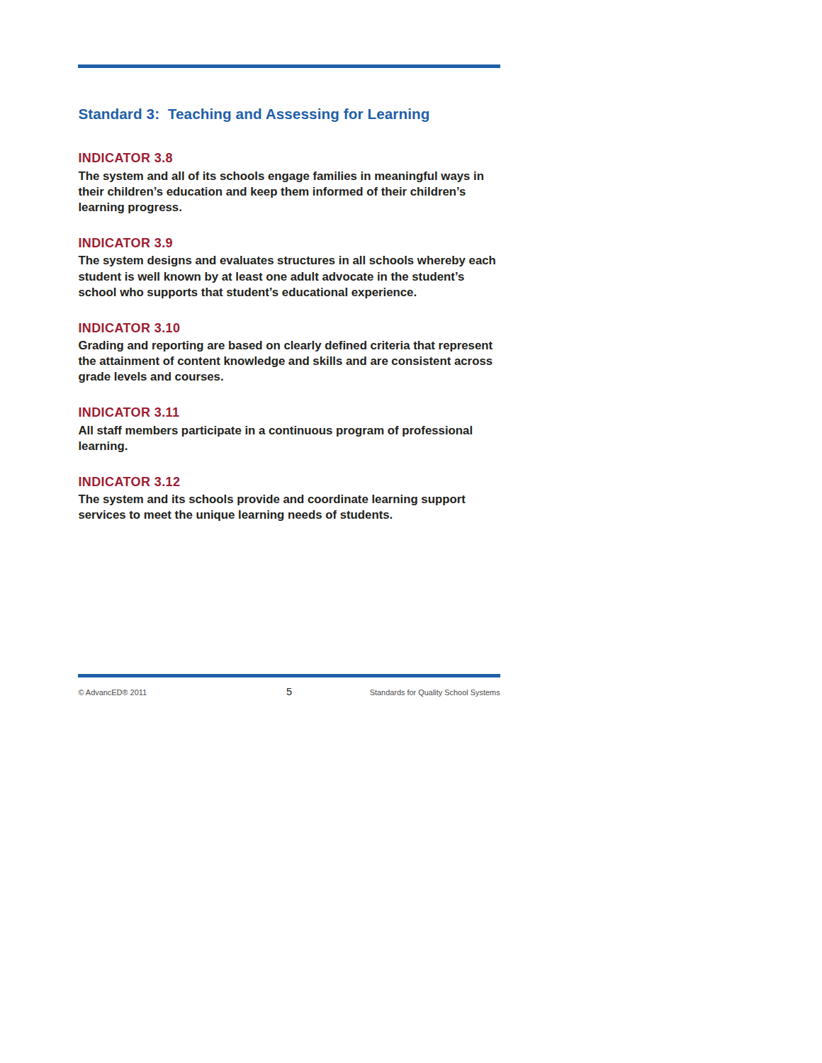Standard 3: Teaching and Assessing for Learning
INDICATOR 3.8
The system and all of its schools engage families in meaningful ways in their children’s education and keep them informed of their children’s learning progress.
INDICATOR 3.9
The system designs and evaluates structures in all schools whereby each student is well known by at least one adult advocate in the student’s school who supports that student’s educational experience.
INDICATOR 3.10
Grading and reporting are based on clearly defined criteria that represent the attainment of content knowledge and skills and are consistent across grade levels and courses.
INDICATOR 3.11
All staff members participate in a continuous program of professional learning.
INDICATOR 3.12
The system and its schools provide and coordinate learning support services to meet the unique learning needs of students.
© AdvancED® 2011
5
Standards for Quality School Systems